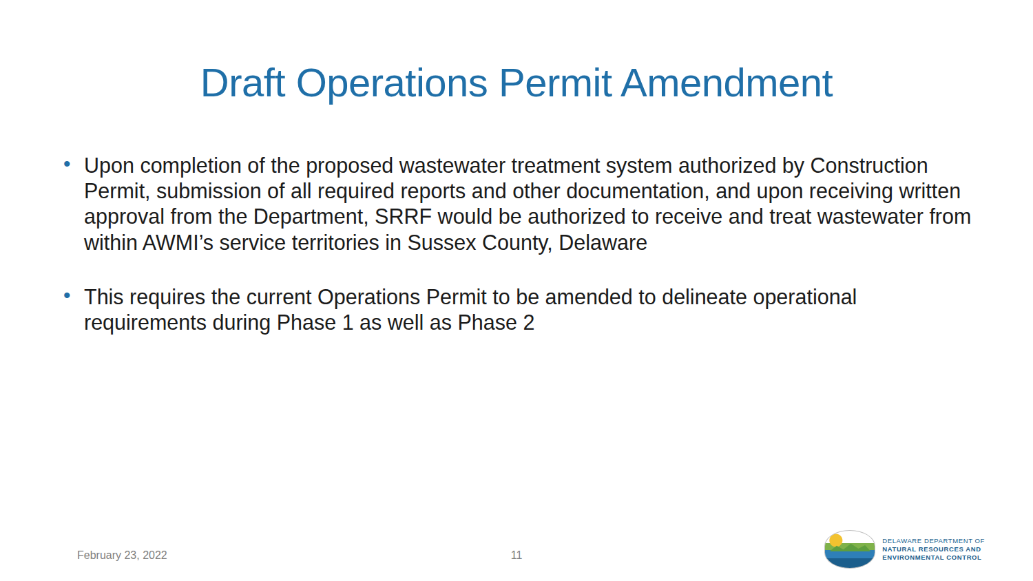Draft Operations Permit Amendment
Upon completion of the proposed wastewater treatment system authorized by Construction Permit, submission of all required reports and other documentation, and upon receiving written approval from the Department, SRRF would be authorized to receive and treat wastewater from within AWMI’s service territories in Sussex County, Delaware
This requires the current Operations Permit to be amended to delineate operational requirements during Phase 1 as well as Phase 2
February 23, 2022
11
Delaware Department of
Natural Resources and
Environmental Control